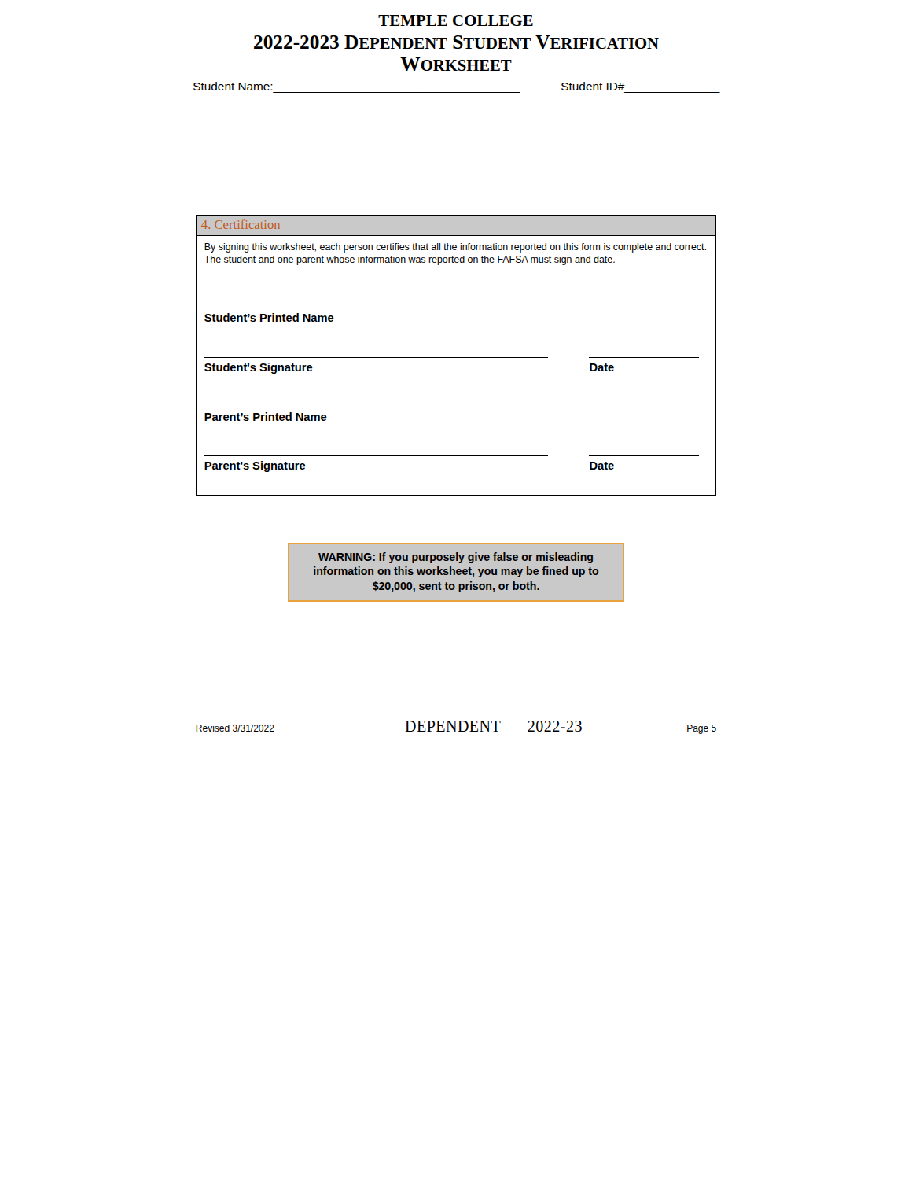TEMPLE COLLEGE
2022-2023 DEPENDENT STUDENT VERIFICATION WORKSHEET
Student Name:_______________________________________ Student ID#_______________
4. Certification
By signing this worksheet, each person certifies that all the information reported on this form is complete and correct. The student and one parent whose information was reported on the FAFSA must sign and date.
Student’s Printed Name
Student's Signature
Date
Parent’s Printed Name
Parent's Signature
Date
WARNING: If you purposely give false or misleading information on this worksheet, you may be fined up to $20,000, sent to prison, or both.
Revised 3/31/2022
DEPENDENT 2022-23
Page 5